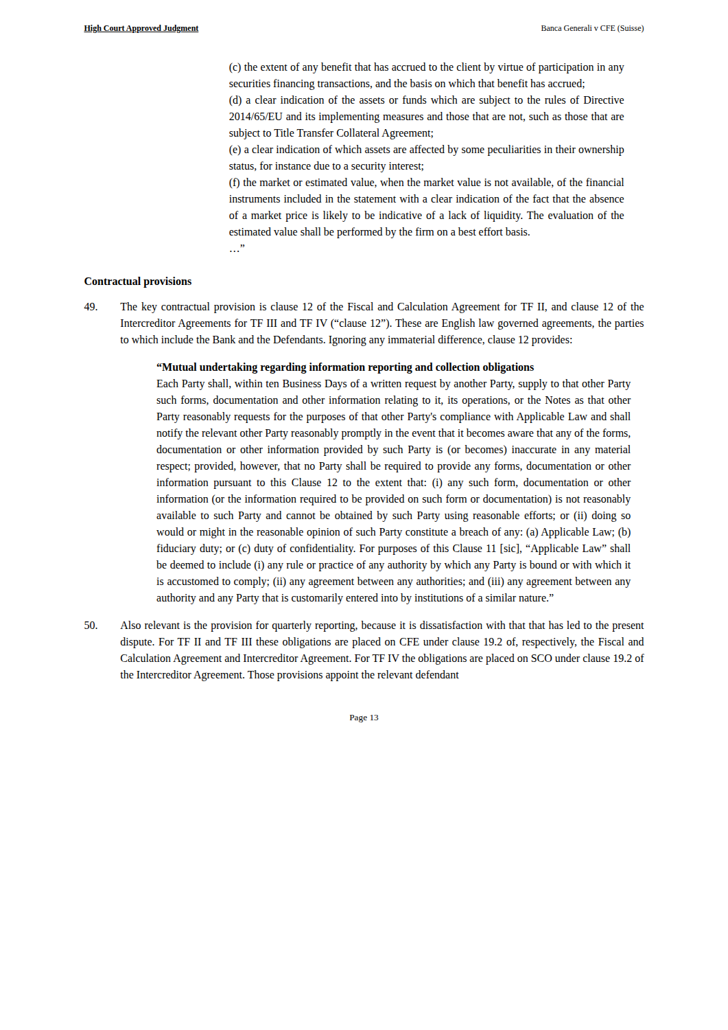High Court Approved Judgment
Banca Generali v CFE (Suisse)
(c) the extent of any benefit that has accrued to the client by virtue of participation in any securities financing transactions, and the basis on which that benefit has accrued;
(d) a clear indication of the assets or funds which are subject to the rules of Directive 2014/65/EU and its implementing measures and those that are not, such as those that are subject to Title Transfer Collateral Agreement;
(e) a clear indication of which assets are affected by some peculiarities in their ownership status, for instance due to a security interest;
(f) the market or estimated value, when the market value is not available, of the financial instruments included in the statement with a clear indication of the fact that the absence of a market price is likely to be indicative of a lack of liquidity. The evaluation of the estimated value shall be performed by the firm on a best effort basis.
…”
Contractual provisions
49.
The key contractual provision is clause 12 of the Fiscal and Calculation Agreement for TF II, and clause 12 of the Intercreditor Agreements for TF III and TF IV (“clause 12”). These are English law governed agreements, the parties to which include the Bank and the Defendants. Ignoring any immaterial difference, clause 12 provides:
“Mutual undertaking regarding information reporting and collection obligations
Each Party shall, within ten Business Days of a written request by another Party, supply to that other Party such forms, documentation and other information relating to it, its operations, or the Notes as that other Party reasonably requests for the purposes of that other Party's compliance with Applicable Law and shall notify the relevant other Party reasonably promptly in the event that it becomes aware that any of the forms, documentation or other information provided by such Party is (or becomes) inaccurate in any material respect; provided, however, that no Party shall be required to provide any forms, documentation or other information pursuant to this Clause 12 to the extent that: (i) any such form, documentation or other information (or the information required to be provided on such form or documentation) is not reasonably available to such Party and cannot be obtained by such Party using reasonable efforts; or (ii) doing so would or might in the reasonable opinion of such Party constitute a breach of any: (a) Applicable Law; (b) fiduciary duty; or (c) duty of confidentiality. For purposes of this Clause 11 [sic], “Applicable Law” shall be deemed to include (i) any rule or practice of any authority by which any Party is bound or with which it is accustomed to comply; (ii) any agreement between any authorities; and (iii) any agreement between any authority and any Party that is customarily entered into by institutions of a similar nature.”
50.
Also relevant is the provision for quarterly reporting, because it is dissatisfaction with that that has led to the present dispute. For TF II and TF III these obligations are placed on CFE under clause 19.2 of, respectively, the Fiscal and Calculation Agreement and Intercreditor Agreement. For TF IV the obligations are placed on SCO under clause 19.2 of the Intercreditor Agreement. Those provisions appoint the relevant defendant
Page 13